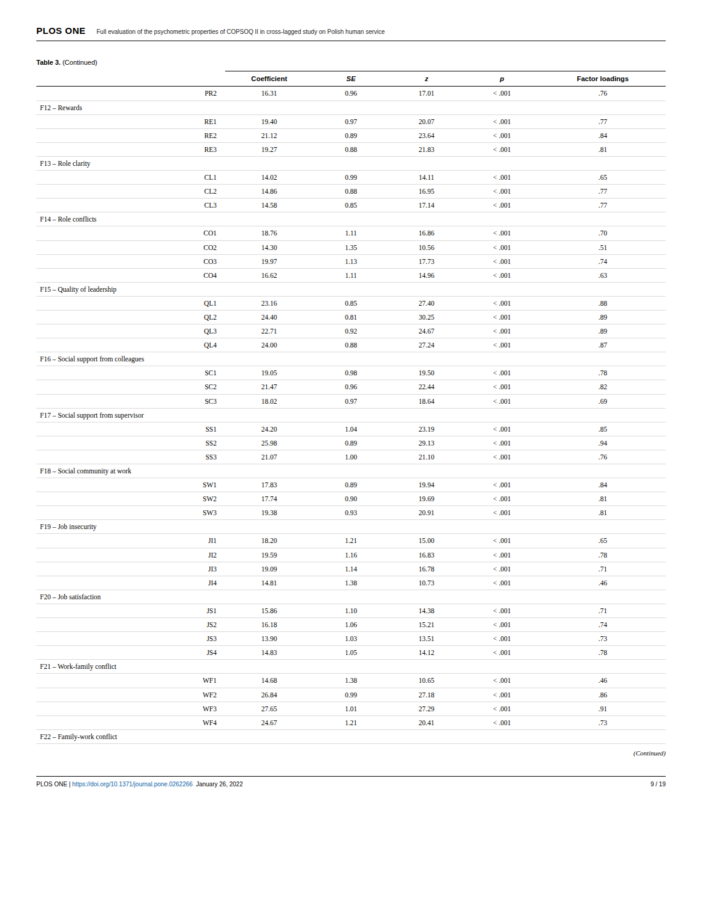PLOS ONE
Full evaluation of the psychometric properties of COPSOQ II in cross-lagged study on Polish human service
Table 3. (Continued)
| | Coefficient | SE | z | p | Factor loadings |
| --- | --- | --- | --- | --- | --- |
| PR2 | 16.31 | 0.96 | 17.01 | < .001 | .76 |
| F12 – Rewards | | | | | |
| RE1 | 19.40 | 0.97 | 20.07 | < .001 | .77 |
| RE2 | 21.12 | 0.89 | 23.64 | < .001 | .84 |
| RE3 | 19.27 | 0.88 | 21.83 | < .001 | .81 |
| F13 – Role clarity | | | | | |
| CL1 | 14.02 | 0.99 | 14.11 | < .001 | .65 |
| CL2 | 14.86 | 0.88 | 16.95 | < .001 | .77 |
| CL3 | 14.58 | 0.85 | 17.14 | < .001 | .77 |
| F14 – Role conflicts | | | | | |
| CO1 | 18.76 | 1.11 | 16.86 | < .001 | .70 |
| CO2 | 14.30 | 1.35 | 10.56 | < .001 | .51 |
| CO3 | 19.97 | 1.13 | 17.73 | < .001 | .74 |
| CO4 | 16.62 | 1.11 | 14.96 | < .001 | .63 |
| F15 – Quality of leadership | | | | | |
| QL1 | 23.16 | 0.85 | 27.40 | < .001 | .88 |
| QL2 | 24.40 | 0.81 | 30.25 | < .001 | .89 |
| QL3 | 22.71 | 0.92 | 24.67 | < .001 | .89 |
| QL4 | 24.00 | 0.88 | 27.24 | < .001 | .87 |
| F16 – Social support from colleagues | | | | | |
| SC1 | 19.05 | 0.98 | 19.50 | < .001 | .78 |
| SC2 | 21.47 | 0.96 | 22.44 | < .001 | .82 |
| SC3 | 18.02 | 0.97 | 18.64 | < .001 | .69 |
| F17 – Social support from supervisor | | | | | |
| SS1 | 24.20 | 1.04 | 23.19 | < .001 | .85 |
| SS2 | 25.98 | 0.89 | 29.13 | < .001 | .94 |
| SS3 | 21.07 | 1.00 | 21.10 | < .001 | .76 |
| F18 – Social community at work | | | | | |
| SW1 | 17.83 | 0.89 | 19.94 | < .001 | .84 |
| SW2 | 17.74 | 0.90 | 19.69 | < .001 | .81 |
| SW3 | 19.38 | 0.93 | 20.91 | < .001 | .81 |
| F19 – Job insecurity | | | | | |
| JI1 | 18.20 | 1.21 | 15.00 | < .001 | .65 |
| JI2 | 19.59 | 1.16 | 16.83 | < .001 | .78 |
| JI3 | 19.09 | 1.14 | 16.78 | < .001 | .71 |
| JI4 | 14.81 | 1.38 | 10.73 | < .001 | .46 |
| F20 – Job satisfaction | | | | | |
| JS1 | 15.86 | 1.10 | 14.38 | < .001 | .71 |
| JS2 | 16.18 | 1.06 | 15.21 | < .001 | .74 |
| JS3 | 13.90 | 1.03 | 13.51 | < .001 | .73 |
| JS4 | 14.83 | 1.05 | 14.12 | < .001 | .78 |
| F21 – Work-family conflict | | | | | |
| WF1 | 14.68 | 1.38 | 10.65 | < .001 | .46 |
| WF2 | 26.84 | 0.99 | 27.18 | < .001 | .86 |
| WF3 | 27.65 | 1.01 | 27.29 | < .001 | .91 |
| WF4 | 24.67 | 1.21 | 20.41 | < .001 | .73 |
| F22 – Family-work conflict | | | | | |
(Continued)
PLOS ONE | https://doi.org/10.1371/journal.pone.0262266 January 26, 2022
9 / 19